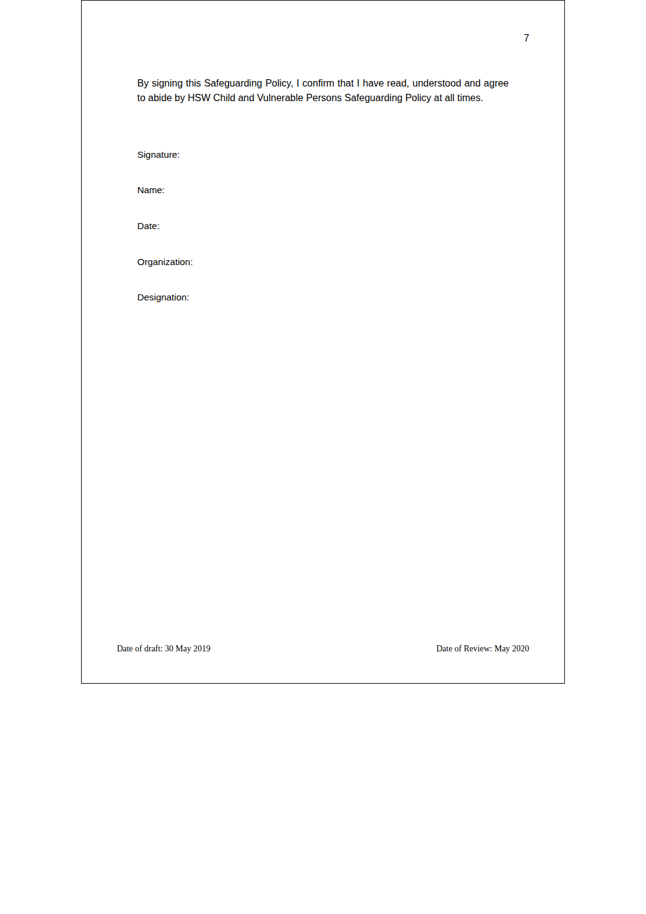7
By signing this Safeguarding Policy, I confirm that I have read, understood and agree to abide by HSW Child and Vulnerable Persons Safeguarding Policy at all times.
Signature:
Name:
Date:
Organization:
Designation:
Date of draft: 30 May 2019 Date of Review: May 2020